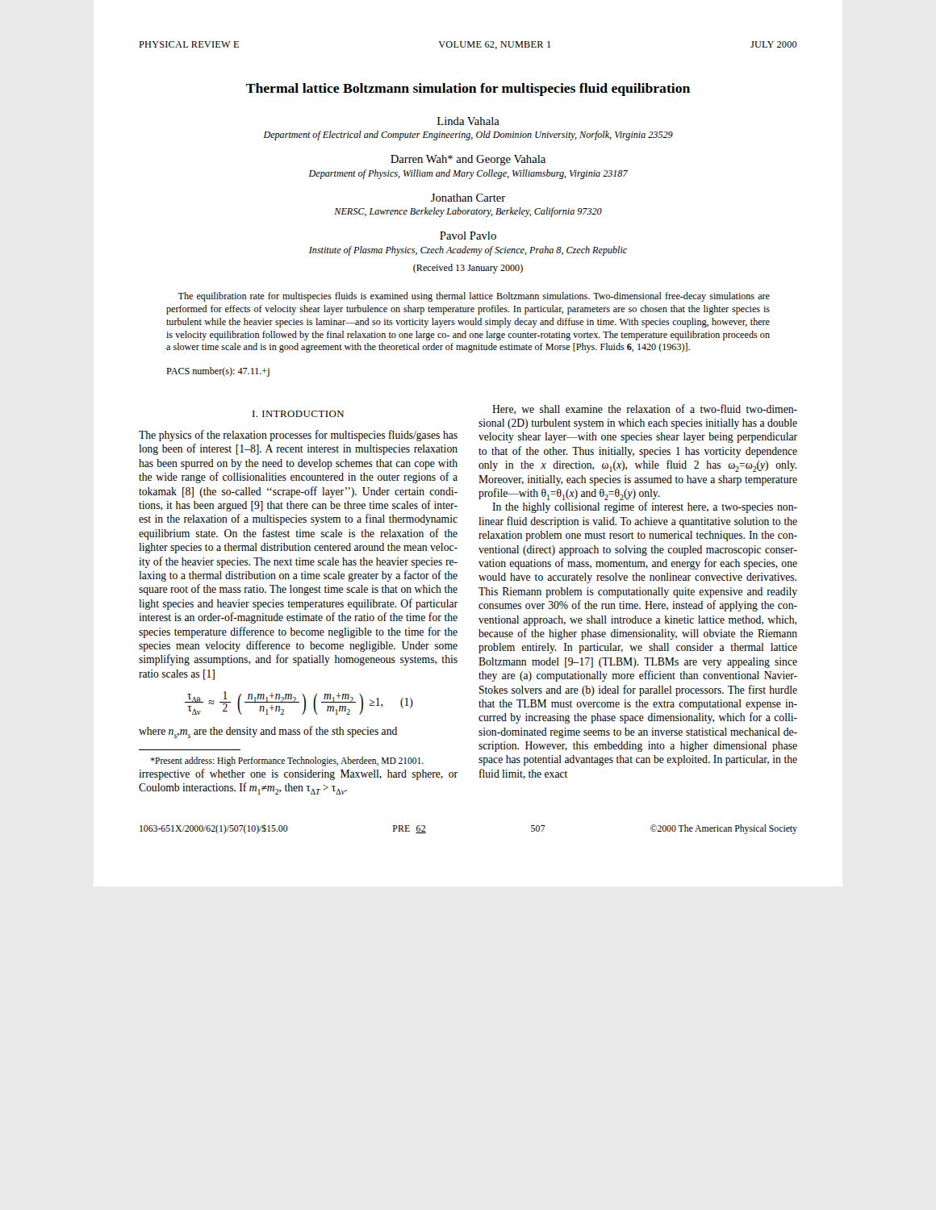Physical Review E
Volume 62, Number 1
July 2000
Thermal lattice Boltzmann simulation for multispecies fluid equilibration
Linda Vahala
Department of Electrical and Computer Engineering, Old Dominion University, Norfolk, Virginia 23529
Darren Wah* and George Vahala
Department of Physics, William and Mary College, Williamsburg, Virginia 23187
Jonathan Carter
NERSC, Lawrence Berkeley Laboratory, Berkeley, California 97320
Pavol Pavlo
Institute of Plasma Physics, Czech Academy of Science, Praha 8, Czech Republic
(Received 13 January 2000)
The equilibration rate for multispecies fluids is examined using thermal lattice Boltzmann simulations. Two-dimensional free-decay simulations are performed for effects of velocity shear layer turbulence on sharp temperature profiles. In particular, parameters are so chosen that the lighter species is turbulent while the heavier species is laminar—and so its vorticity layers would simply decay and diffuse in time. With species coupling, however, there is velocity equilibration followed by the final relaxation to one large co- and one large counter-rotating vortex. The temperature equilibration proceeds on a slower time scale and is in good agreement with the theoretical order of magnitude estimate of Morse [Phys. Fluids 6, 1420 (1963)].
PACS number(s): 47.11.+j
I. Introduction
The physics of the relaxation processes for multispecies fluids/gases has long been of interest [1–8]. A recent interest in multispecies relaxation has been spurred on by the need to develop schemes that can cope with the wide range of collisionalities encountered in the outer regions of a tokamak [8] (the so-called ‘‘scrape-off layer’’). Under certain conditions, it has been argued [9] that there can be three time scales of interest in the relaxation of a multispecies system to a final thermodynamic equilibrium state. On the fastest time scale is the relaxation of the lighter species to a thermal distribution centered around the mean velocity of the heavier species. The next time scale has the heavier species relaxing to a thermal distribution on a time scale greater by a factor of the square root of the mass ratio. The longest time scale is that on which the light species and heavier species temperatures equilibrate. Of particular interest is an order-of-magnitude estimate of the ratio of the time for the species temperature difference to become negligible to the time for the species mean velocity difference to become negligible. Under some simplifying assumptions, and for spatially homogeneous systems, this ratio scales as [1]
τΔθ τΔν ≈ 12 ( n1m1+n2m2 n1+n2 ) ( m1+m2 m1m2 ) ≥1, (1)
where ns,ms are the density and mass of the sth species and
*Present address: High Performance Technologies, Aberdeen, MD 21001.
irrespective of whether one is considering Maxwell, hard sphere, or Coulomb interactions. If m1≠m2, then τΔT > τΔν.
Here, we shall examine the relaxation of a two-fluid two-dimensional (2D) turbulent system in which each species initially has a double velocity shear layer—with one species shear layer being perpendicular to that of the other. Thus initially, species 1 has vorticity dependence only in the x direction, ω1(x), while fluid 2 has ω2=ω2(y) only. Moreover, initially, each species is assumed to have a sharp temperature profile—with θ1=θ1(x) and θ2=θ2(y) only.
In the highly collisional regime of interest here, a two-species nonlinear fluid description is valid. To achieve a quantitative solution to the relaxation problem one must resort to numerical techniques. In the conventional (direct) approach to solving the coupled macroscopic conservation equations of mass, momentum, and energy for each species, one would have to accurately resolve the nonlinear convective derivatives. This Riemann problem is computationally quite expensive and readily consumes over 30% of the run time. Here, instead of applying the conventional approach, we shall introduce a kinetic lattice method, which, because of the higher phase dimensionality, will obviate the Riemann problem entirely. In particular, we shall consider a thermal lattice Boltzmann model [9–17] (TLBM). TLBMs are very appealing since they are (a) computationally more efficient than conventional Navier-Stokes solvers and are (b) ideal for parallel processors. The first hurdle that the TLBM must overcome is the extra computational expense incurred by increasing the phase space dimensionality, which for a collision-dominated regime seems to be an inverse statistical mechanical description. However, this embedding into a higher dimensional phase space has potential advantages that can be exploited. In particular, in the fluid limit, the exact
1063-651X/2000/62(1)/507(10)/$15.00
PRE 62
507
©2000 The American Physical Society